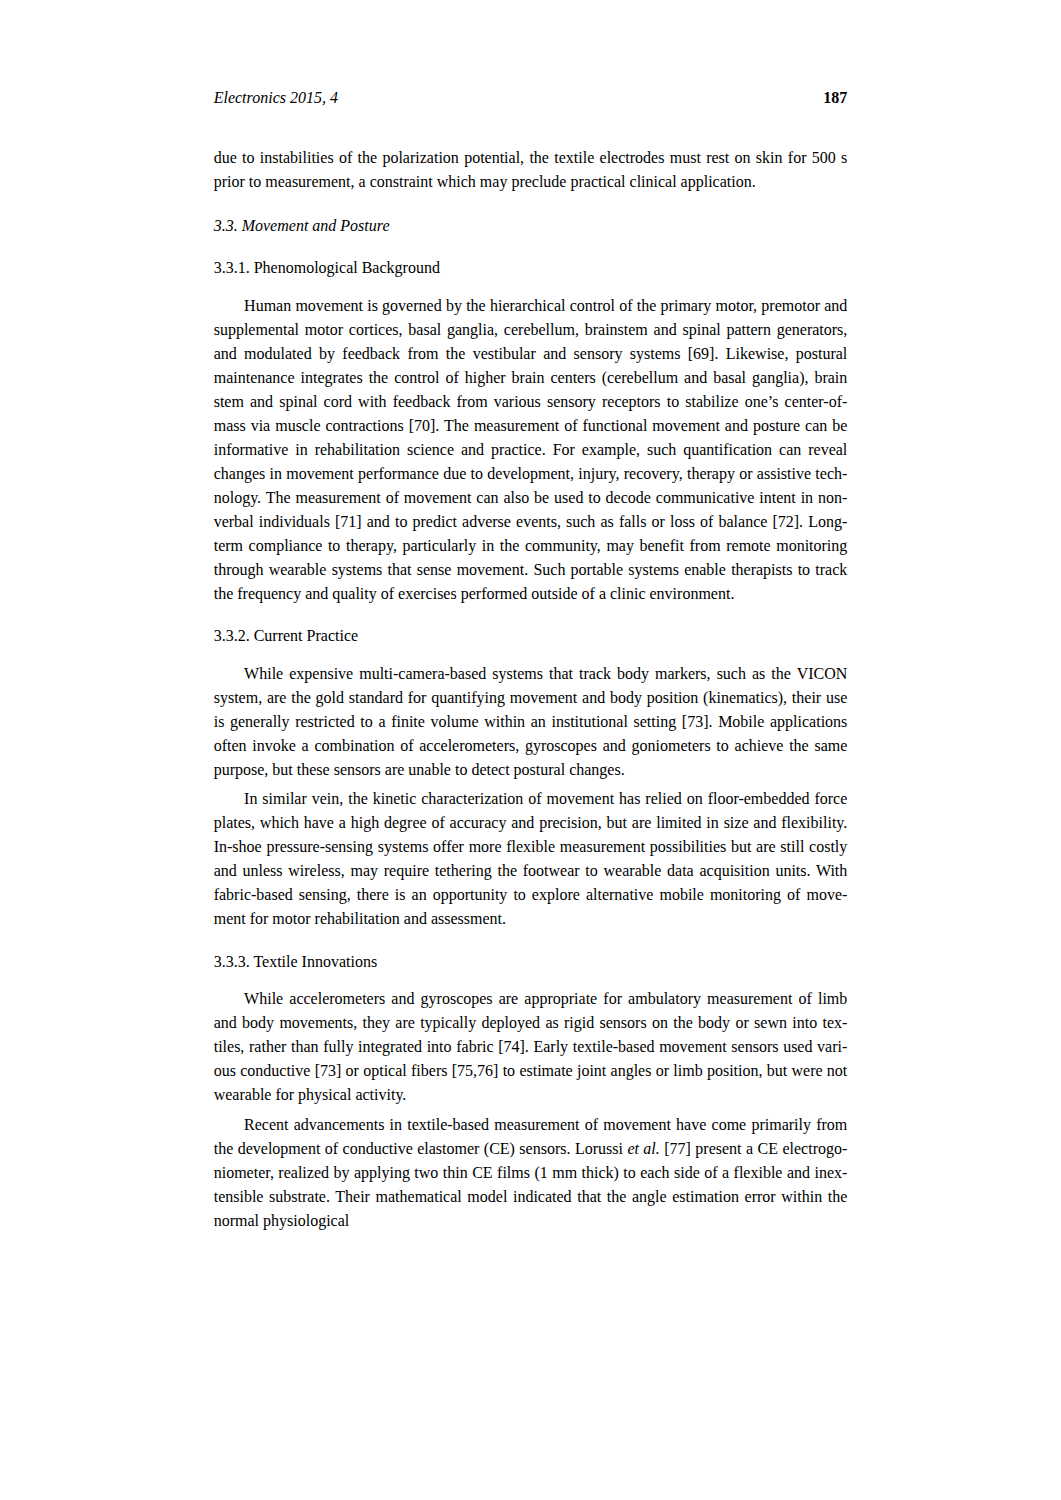Electronics 2015, 4 187
due to instabilities of the polarization potential, the textile electrodes must rest on skin for 500 s prior to measurement, a constraint which may preclude practical clinical application.
3.3. Movement and Posture
3.3.1. Phenomological Background
Human movement is governed by the hierarchical control of the primary motor, premotor and supplemental motor cortices, basal ganglia, cerebellum, brainstem and spinal pattern generators, and modulated by feedback from the vestibular and sensory systems [69]. Likewise, postural maintenance integrates the control of higher brain centers (cerebellum and basal ganglia), brain stem and spinal cord with feedback from various sensory receptors to stabilize one’s center-of-mass via muscle contractions [70]. The measurement of functional movement and posture can be informative in rehabilitation science and practice. For example, such quantification can reveal changes in movement performance due to development, injury, recovery, therapy or assistive technology. The measurement of movement can also be used to decode communicative intent in non-verbal individuals [71] and to predict adverse events, such as falls or loss of balance [72]. Long-term compliance to therapy, particularly in the community, may benefit from remote monitoring through wearable systems that sense movement. Such portable systems enable therapists to track the frequency and quality of exercises performed outside of a clinic environment.
3.3.2. Current Practice
While expensive multi-camera-based systems that track body markers, such as the VICON system, are the gold standard for quantifying movement and body position (kinematics), their use is generally restricted to a finite volume within an institutional setting [73]. Mobile applications often invoke a combination of accelerometers, gyroscopes and goniometers to achieve the same purpose, but these sensors are unable to detect postural changes.
In similar vein, the kinetic characterization of movement has relied on floor-embedded force plates, which have a high degree of accuracy and precision, but are limited in size and flexibility. In-shoe pressure-sensing systems offer more flexible measurement possibilities but are still costly and unless wireless, may require tethering the footwear to wearable data acquisition units. With fabric-based sensing, there is an opportunity to explore alternative mobile monitoring of movement for motor rehabilitation and assessment.
3.3.3. Textile Innovations
While accelerometers and gyroscopes are appropriate for ambulatory measurement of limb and body movements, they are typically deployed as rigid sensors on the body or sewn into textiles, rather than fully integrated into fabric [74]. Early textile-based movement sensors used various conductive [73] or optical fibers [75,76] to estimate joint angles or limb position, but were not wearable for physical activity.
Recent advancements in textile-based measurement of movement have come primarily from the development of conductive elastomer (CE) sensors. Lorussi et al. [77] present a CE electrogoniometer, realized by applying two thin CE films (1 mm thick) to each side of a flexible and inextensible substrate. Their mathematical model indicated that the angle estimation error within the normal physiological